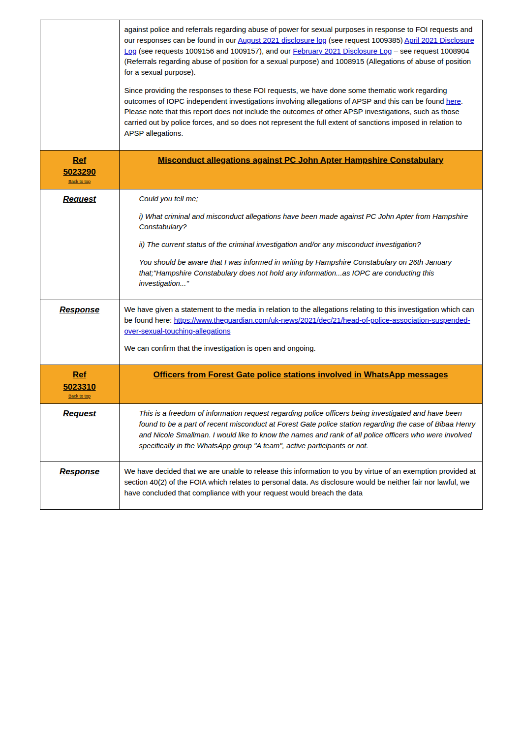| | against police and referrals regarding abuse of power for sexual purposes in response to FOI requests and our responses can be found in our August 2021 disclosure log (see request 1009385) April 2021 Disclosure Log (see requests 1009156 and 1009157), and our February 2021 Disclosure Log – see request 1008904 (Referrals regarding abuse of position for a sexual purpose) and 1008915 (Allegations of abuse of position for a sexual purpose). Since providing the responses to these FOI requests, we have done some thematic work regarding outcomes of IOPC independent investigations involving allegations of APSP and this can be found here . Please note that this report does not include the outcomes of other APSP investigations, such as those carried out by police forces, and so does not represent the full extent of sanctions imposed in relation to APSP allegations. |
| Ref 5023290 Back to top | Misconduct allegations against PC John Apter Hampshire Constabulary |
| Request | Could you tell me; i) What criminal and misconduct allegations have been made against PC John Apter from Hampshire Constabulary? ii) The current status of the criminal investigation and/or any misconduct investigation? You should be aware that I was informed in writing by Hampshire Constabulary on 26th January that;"Hampshire Constabulary does not hold any information...as IOPC are conducting this investigation..." |
| Response | We have given a statement to the media in relation to the allegations relating to this investigation which can be found here: https://www.theguardian.com/uk-news/2021/dec/21/head-of-police-association-suspended-over-sexual-touching-allegations We can confirm that the investigation is open and ongoing. |
| Ref 5023310 Back to top | Officers from Forest Gate police stations involved in WhatsApp messages |
| Request | This is a freedom of information request regarding police officers being investigated and have been found to be a part of recent misconduct at Forest Gate police station regarding the case of Bibaa Henry and Nicole Smallman. I would like to know the names and rank of all police officers who were involved specifically in the WhatsApp group "A team", active participants or not. |
| Response | We have decided that we are unable to release this information to you by virtue of an exemption provided at section 40(2) of the FOIA which relates to personal data. As disclosure would be neither fair nor lawful, we have concluded that compliance with your request would breach the data |